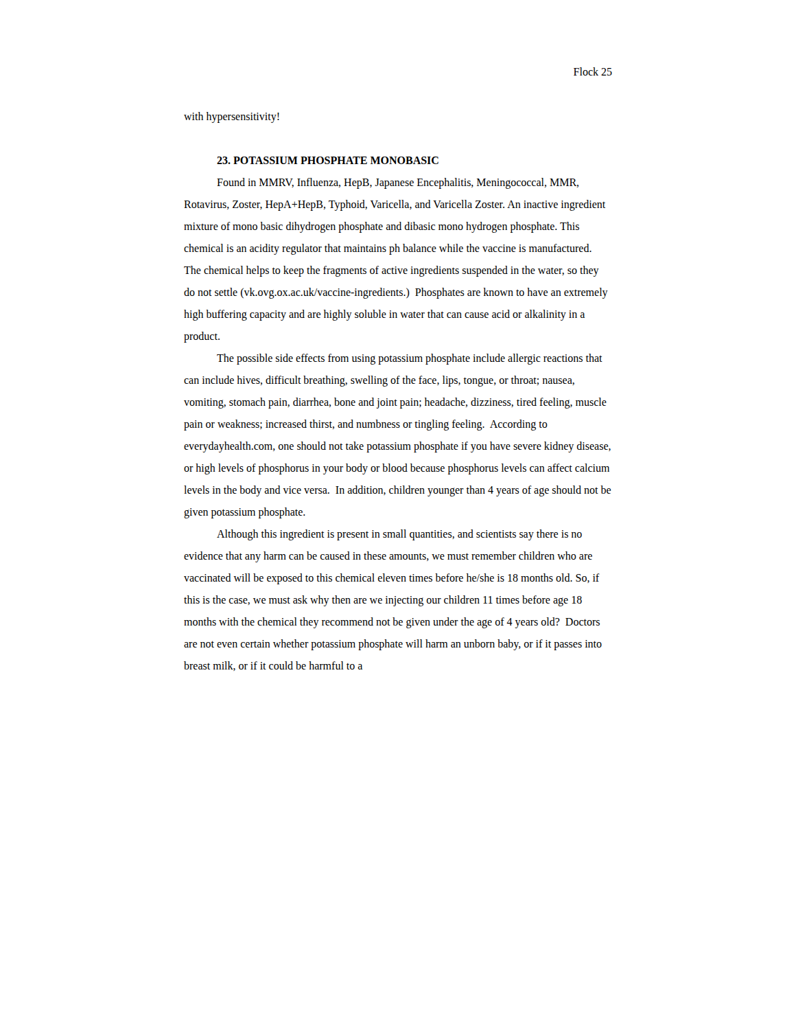Flock 25
with hypersensitivity!
23. POTASSIUM PHOSPHATE MONOBASIC
Found in MMRV, Influenza, HepB, Japanese Encephalitis, Meningococcal, MMR, Rotavirus, Zoster, HepA+HepB, Typhoid, Varicella, and Varicella Zoster. An inactive ingredient mixture of mono basic dihydrogen phosphate and dibasic mono hydrogen phosphate. This chemical is an acidity regulator that maintains ph balance while the vaccine is manufactured. The chemical helps to keep the fragments of active ingredients suspended in the water, so they do not settle (vk.ovg.ox.ac.uk/vaccine-ingredients.) Phosphates are known to have an extremely high buffering capacity and are highly soluble in water that can cause acid or alkalinity in a product.
The possible side effects from using potassium phosphate include allergic reactions that can include hives, difficult breathing, swelling of the face, lips, tongue, or throat; nausea, vomiting, stomach pain, diarrhea, bone and joint pain; headache, dizziness, tired feeling, muscle pain or weakness; increased thirst, and numbness or tingling feeling. According to everydayhealth.com, one should not take potassium phosphate if you have severe kidney disease, or high levels of phosphorus in your body or blood because phosphorus levels can affect calcium levels in the body and vice versa. In addition, children younger than 4 years of age should not be given potassium phosphate.
Although this ingredient is present in small quantities, and scientists say there is no evidence that any harm can be caused in these amounts, we must remember children who are vaccinated will be exposed to this chemical eleven times before he/she is 18 months old. So, if this is the case, we must ask why then are we injecting our children 11 times before age 18 months with the chemical they recommend not be given under the age of 4 years old? Doctors are not even certain whether potassium phosphate will harm an unborn baby, or if it passes into breast milk, or if it could be harmful to a